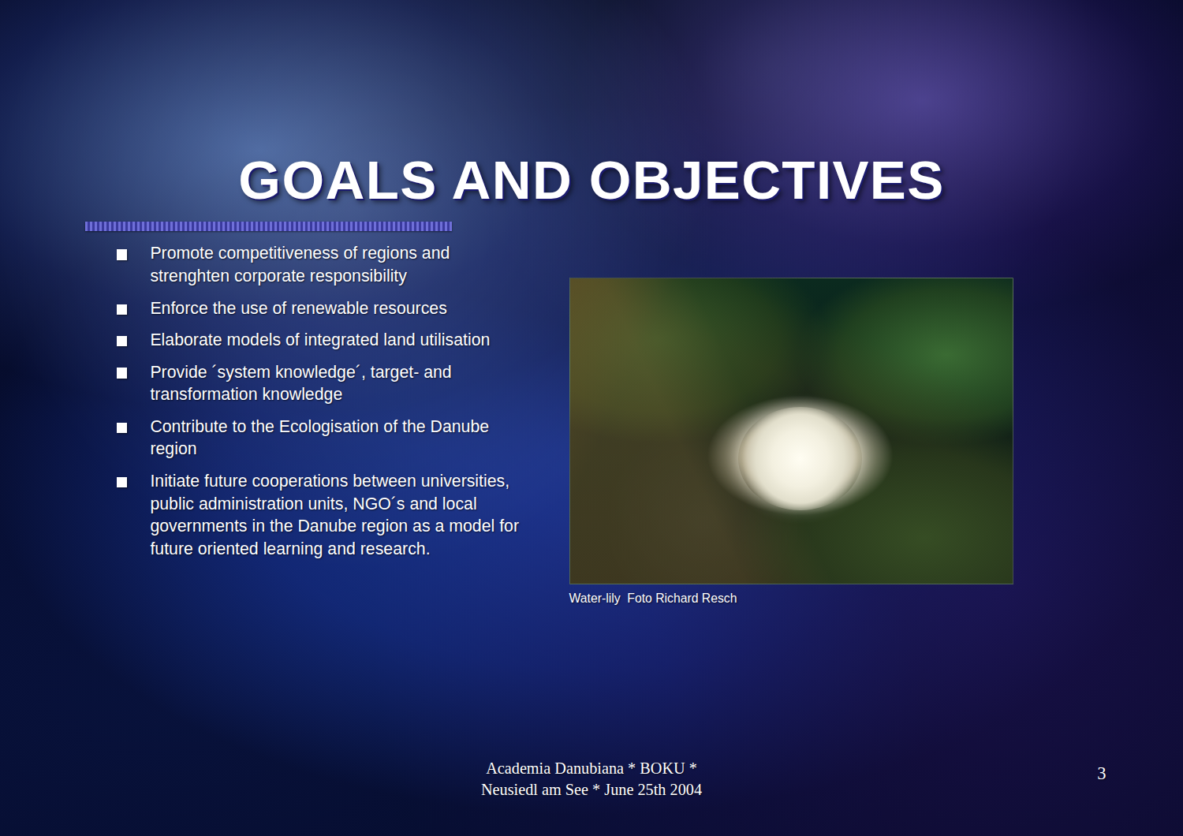GOALS AND OBJECTIVES
Promote competitiveness of regions and strenghten corporate responsibility
Enforce the use of renewable resources
Elaborate models of integrated land utilisation
Provide ´system knowledge´, target- and transformation knowledge
Contribute to the Ecologisation of the Danube region
Initiate future cooperations between universities, public administration units, NGO´s and local governments in the Danube region as a model for future oriented learning and research.
Water-lily Foto Richard Resch
Academia Danubiana * BOKU *
Neusiedl am See * June 25th 2004
3